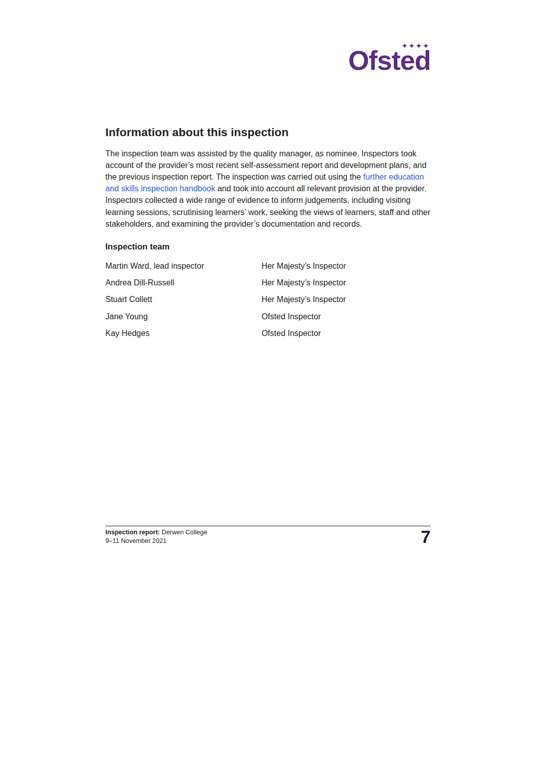✦✦✦✦ Ofsted
Information about this inspection
The inspection team was assisted by the quality manager, as nominee. Inspectors took account of the provider’s most recent self-assessment report and development plans, and the previous inspection report. The inspection was carried out using the further education and skills inspection handbook and took into account all relevant provision at the provider. Inspectors collected a wide range of evidence to inform judgements, including visiting learning sessions, scrutinising learners’ work, seeking the views of learners, staff and other stakeholders, and examining the provider’s documentation and records.
Inspection team
| Martin Ward, lead inspector | Her Majesty’s Inspector |
| Andrea Dill-Russell | Her Majesty’s Inspector |
| Stuart Collett | Her Majesty’s Inspector |
| Jane Young | Ofsted Inspector |
| Kay Hedges | Ofsted Inspector |
Inspection report: Derwen College
9–11 November 2021
7